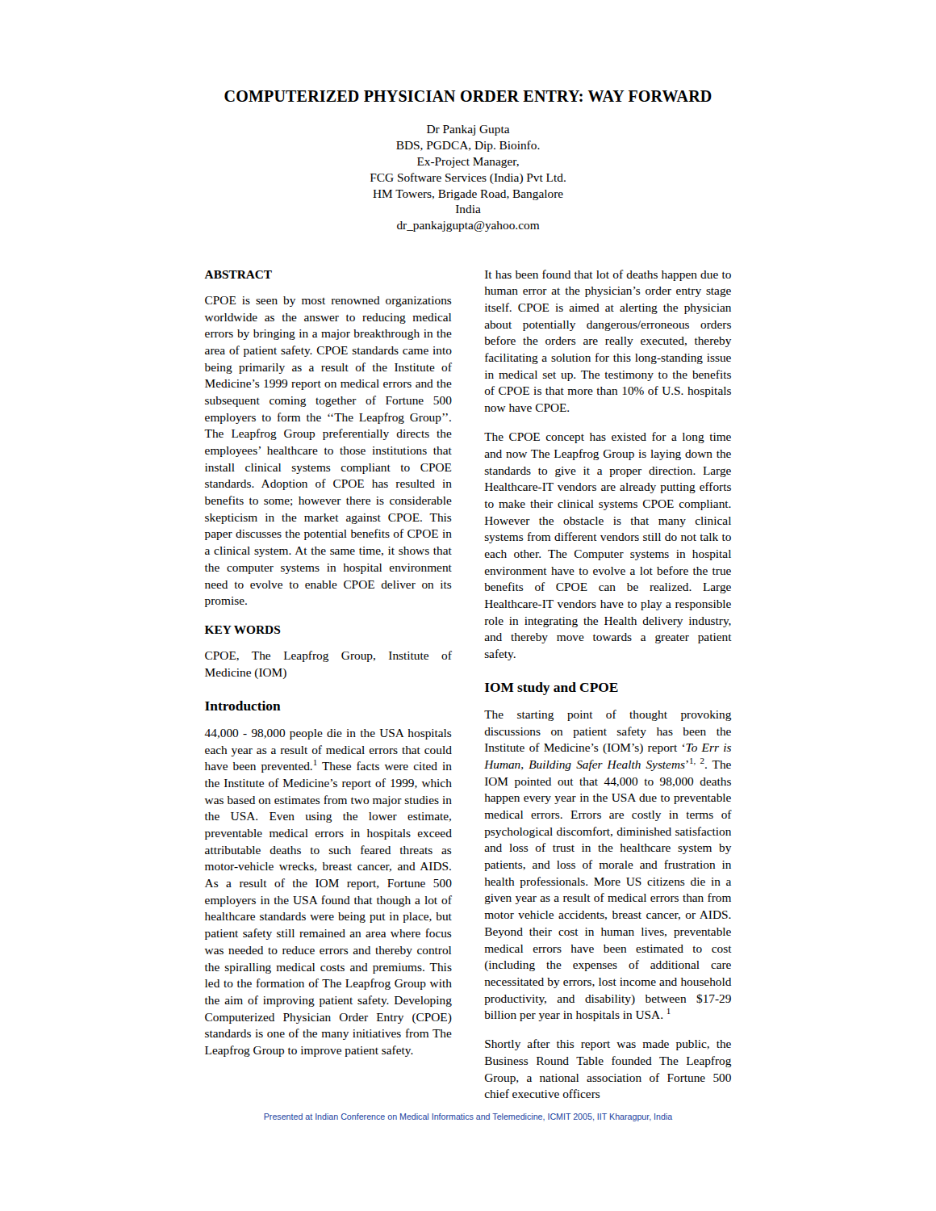COMPUTERIZED PHYSICIAN ORDER ENTRY: WAY FORWARD
Dr Pankaj Gupta
BDS, PGDCA, Dip. Bioinfo.
Ex-Project Manager,
FCG Software Services (India) Pvt Ltd.
HM Towers, Brigade Road, Bangalore
India
dr_pankajgupta@yahoo.com
Abstract
CPOE is seen by most renowned organizations worldwide as the answer to reducing medical errors by bringing in a major breakthrough in the area of patient safety. CPOE standards came into being primarily as a result of the Institute of Medicine’s 1999 report on medical errors and the subsequent coming together of Fortune 500 employers to form the ‘‘The Leapfrog Group’’. The Leapfrog Group preferentially directs the employees’ healthcare to those institutions that install clinical systems compliant to CPOE standards. Adoption of CPOE has resulted in benefits to some; however there is considerable skepticism in the market against CPOE. This paper discusses the potential benefits of CPOE in a clinical system. At the same time, it shows that the computer systems in hospital environment need to evolve to enable CPOE deliver on its promise.
Key Words
CPOE, The Leapfrog Group, Institute of Medicine (IOM)
Introduction
44,000 - 98,000 people die in the USA hospitals each year as a result of medical errors that could have been prevented.1 These facts were cited in the Institute of Medicine’s report of 1999, which was based on estimates from two major studies in the USA. Even using the lower estimate, preventable medical errors in hospitals exceed attributable deaths to such feared threats as motor-vehicle wrecks, breast cancer, and AIDS. As a result of the IOM report, Fortune 500 employers in the USA found that though a lot of healthcare standards were being put in place, but patient safety still remained an area where focus was needed to reduce errors and thereby control the spiralling medical costs and premiums. This led to the formation of The Leapfrog Group with the aim of improving patient safety. Developing Computerized Physician Order Entry (CPOE) standards is one of the many initiatives from The Leapfrog Group to improve patient safety.
It has been found that lot of deaths happen due to human error at the physician’s order entry stage itself. CPOE is aimed at alerting the physician about potentially dangerous/erroneous orders before the orders are really executed, thereby facilitating a solution for this long-standing issue in medical set up. The testimony to the benefits of CPOE is that more than 10% of U.S. hospitals now have CPOE.
The CPOE concept has existed for a long time and now The Leapfrog Group is laying down the standards to give it a proper direction. Large Healthcare-IT vendors are already putting efforts to make their clinical systems CPOE compliant. However the obstacle is that many clinical systems from different vendors still do not talk to each other. The Computer systems in hospital environment have to evolve a lot before the true benefits of CPOE can be realized. Large Healthcare-IT vendors have to play a responsible role in integrating the Health delivery industry, and thereby move towards a greater patient safety.
IOM study and CPOE
The starting point of thought provoking discussions on patient safety has been the Institute of Medicine’s (IOM’s) report ‘To Err is Human, Building Safer Health Systems’1, 2. The IOM pointed out that 44,000 to 98,000 deaths happen every year in the USA due to preventable medical errors. Errors are costly in terms of psychological discomfort, diminished satisfaction and loss of trust in the healthcare system by patients, and loss of morale and frustration in health professionals. More US citizens die in a given year as a result of medical errors than from motor vehicle accidents, breast cancer, or AIDS. Beyond their cost in human lives, preventable medical errors have been estimated to cost (including the expenses of additional care necessitated by errors, lost income and household productivity, and disability) between $17-29 billion per year in hospitals in USA. 1
Shortly after this report was made public, the Business Round Table founded The Leapfrog Group, a national association of Fortune 500 chief executive officers
Presented at Indian Conference on Medical Informatics and Telemedicine, ICMIT 2005, IIT Kharagpur, India